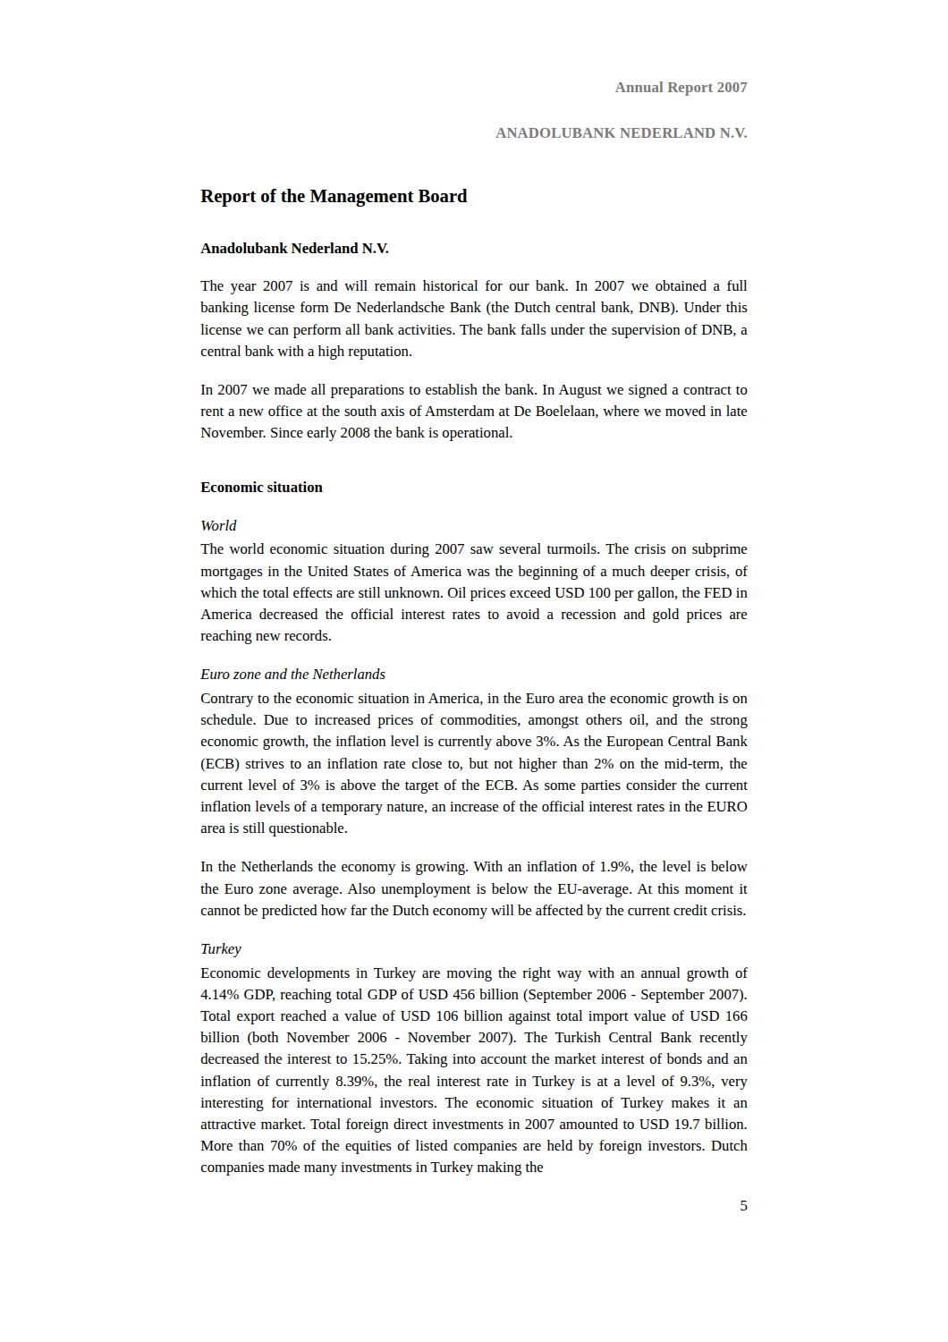Annual Report 2007
ANADOLUBANK NEDERLAND N.V.
Report of the Management Board
Anadolubank Nederland N.V.
The year 2007 is and will remain historical for our bank. In 2007 we obtained a full banking license form De Nederlandsche Bank (the Dutch central bank, DNB). Under this license we can perform all bank activities. The bank falls under the supervision of DNB, a central bank with a high reputation.
In 2007 we made all preparations to establish the bank. In August we signed a contract to rent a new office at the south axis of Amsterdam at De Boelelaan, where we moved in late November. Since early 2008 the bank is operational.
Economic situation
World
The world economic situation during 2007 saw several turmoils. The crisis on subprime mortgages in the United States of America was the beginning of a much deeper crisis, of which the total effects are still unknown. Oil prices exceed USD 100 per gallon, the FED in America decreased the official interest rates to avoid a recession and gold prices are reaching new records.
Euro zone and the Netherlands
Contrary to the economic situation in America, in the Euro area the economic growth is on schedule. Due to increased prices of commodities, amongst others oil, and the strong economic growth, the inflation level is currently above 3%. As the European Central Bank (ECB) strives to an inflation rate close to, but not higher than 2% on the mid-term, the current level of 3% is above the target of the ECB. As some parties consider the current inflation levels of a temporary nature, an increase of the official interest rates in the EURO area is still questionable.
In the Netherlands the economy is growing. With an inflation of 1.9%, the level is below the Euro zone average. Also unemployment is below the EU-average. At this moment it cannot be predicted how far the Dutch economy will be affected by the current credit crisis.
Turkey
Economic developments in Turkey are moving the right way with an annual growth of 4.14% GDP, reaching total GDP of USD 456 billion (September 2006 - September 2007). Total export reached a value of USD 106 billion against total import value of USD 166 billion (both November 2006 - November 2007). The Turkish Central Bank recently decreased the interest to 15.25%. Taking into account the market interest of bonds and an inflation of currently 8.39%, the real interest rate in Turkey is at a level of 9.3%, very interesting for international investors. The economic situation of Turkey makes it an attractive market. Total foreign direct investments in 2007 amounted to USD 19.7 billion. More than 70% of the equities of listed companies are held by foreign investors. Dutch companies made many investments in Turkey making the
5